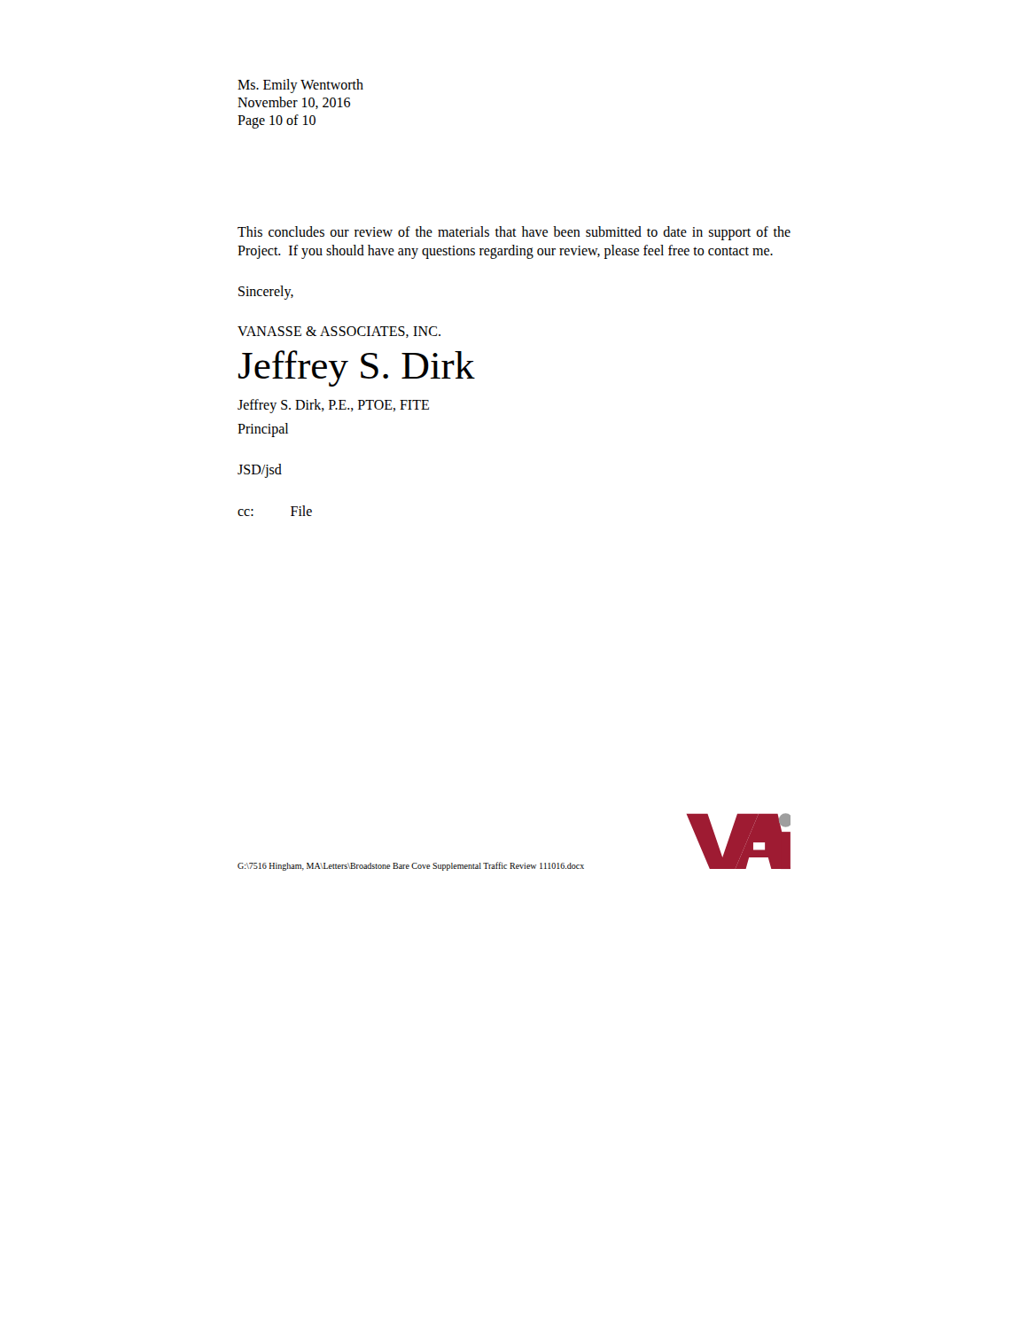Ms. Emily Wentworth
November 10, 2016
Page 10 of 10
This concludes our review of the materials that have been submitted to date in support of the Project. If you should have any questions regarding our review, please feel free to contact me.
Sincerely,
VANASSE & ASSOCIATES, INC.
Jeffrey S. Dirk
Jeffrey S. Dirk, P.E., PTOE, FITE
Principal
JSD/jsd
cc: File
G:\7516 Hingham, MA\Letters\Broadstone Bare Cove Supplemental Traffic Review 111016.docx